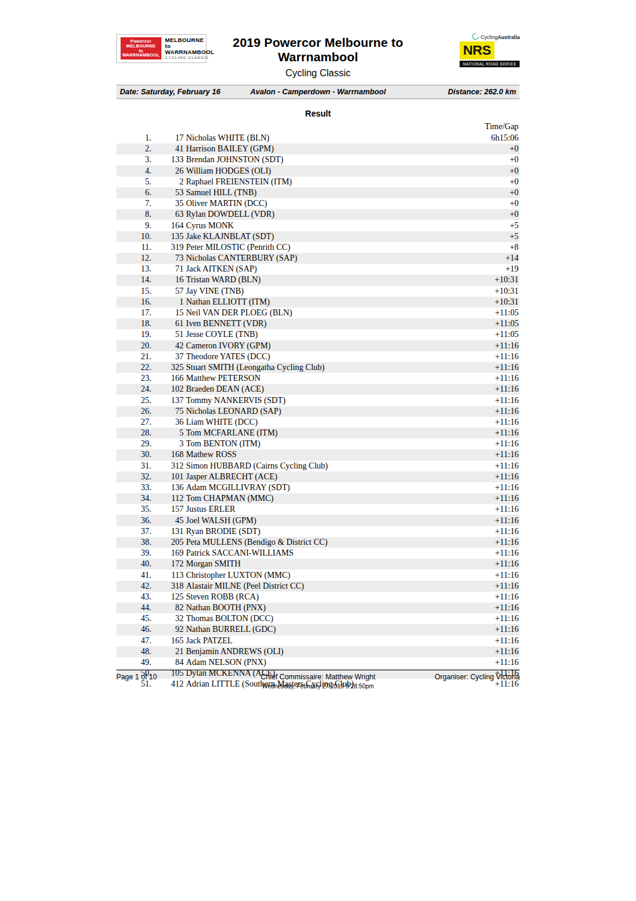Powercor
MELBOURNE
to
WARRNAMBOOL
MELBOURNE
to WARRNAMBOOL
CYCLING CLASSIC
2019 Powercor Melbourne to Warrnambool
Cycling Classic
CyclingAustralia
NRS
NATIONAL ROAD SERIES
Date: Saturday, February 16
Avalon - Camperdown - Warrnambool
Distance: 262.0 km
Result
| | | | Time/Gap |
| --- | --- | --- | --- |
| 1. | 17 | Nicholas WHITE (BLN) | 6h15:06 |
| 2. | 41 | Harrison BAILEY (GPM) | +0 |
| 3. | 133 | Brendan JOHNSTON (SDT) | +0 |
| 4. | 26 | William HODGES (OLI) | +0 |
| 5. | 2 | Raphael FREIENSTEIN (ITM) | +0 |
| 6. | 53 | Samuel HILL (TNB) | +0 |
| 7. | 35 | Oliver MARTIN (DCC) | +0 |
| 8. | 63 | Rylan DOWDELL (VDR) | +0 |
| 9. | 164 | Cyrus MONK | +5 |
| 10. | 135 | Jake KLAJNBLAT (SDT) | +5 |
| 11. | 319 | Peter MILOSTIC (Penrith CC) | +8 |
| 12. | 73 | Nicholas CANTERBURY (SAP) | +14 |
| 13. | 71 | Jack AITKEN (SAP) | +19 |
| 14. | 16 | Tristan WARD (BLN) | +10:31 |
| 15. | 57 | Jay VINE (TNB) | +10:31 |
| 16. | 1 | Nathan ELLIOTT (ITM) | +10:31 |
| 17. | 15 | Neil VAN DER PLOEG (BLN) | +11:05 |
| 18. | 61 | Iven BENNETT (VDR) | +11:05 |
| 19. | 51 | Jesse COYLE (TNB) | +11:05 |
| 20. | 42 | Cameron IVORY (GPM) | +11:16 |
| 21. | 37 | Theodore YATES (DCC) | +11:16 |
| 22. | 325 | Stuart SMITH (Leongatha Cycling Club) | +11:16 |
| 23. | 166 | Matthew PETERSON | +11:16 |
| 24. | 102 | Braeden DEAN (ACE) | +11:16 |
| 25. | 137 | Tommy NANKERVIS (SDT) | +11:16 |
| 26. | 75 | Nicholas LEONARD (SAP) | +11:16 |
| 27. | 36 | Liam WHITE (DCC) | +11:16 |
| 28. | 5 | Tom MCFARLANE (ITM) | +11:16 |
| 29. | 3 | Tom BENTON (ITM) | +11:16 |
| 30. | 168 | Mathew ROSS | +11:16 |
| 31. | 312 | Simon HUBBARD (Cairns Cycling Club) | +11:16 |
| 32. | 101 | Jasper ALBRECHT (ACE) | +11:16 |
| 33. | 136 | Adam MCGILLIVRAY (SDT) | +11:16 |
| 34. | 112 | Tom CHAPMAN (MMC) | +11:16 |
| 35. | 157 | Justus ERLER | +11:16 |
| 36. | 45 | Joel WALSH (GPM) | +11:16 |
| 37. | 131 | Ryan BRODIE (SDT) | +11:16 |
| 38. | 205 | Peta MULLENS (Bendigo & District CC) | +11:16 |
| 39. | 169 | Patrick SACCANI-WILLIAMS | +11:16 |
| 40. | 172 | Morgan SMITH | +11:16 |
| 41. | 113 | Christopher LUXTON (MMC) | +11:16 |
| 42. | 318 | Alastair MILNE (Peel District CC) | +11:16 |
| 43. | 125 | Steven ROBB (RCA) | +11:16 |
| 44. | 82 | Nathan BOOTH (PNX) | +11:16 |
| 45. | 32 | Thomas BOLTON (DCC) | +11:16 |
| 46. | 92 | Nathan BURRELL (GDC) | +11:16 |
| 47. | 165 | Jack PATZEL | +11:16 |
| 48. | 21 | Benjamin ANDREWS (OLI) | +11:16 |
| 49. | 84 | Adam NELSON (PNX) | +11:16 |
| 50. | 105 | Dylan MCKENNA (ACE) | +11:16 |
| 51. | 412 | Adrian LITTLE (Southern Masters Cycling Club) | +11:16 |
Page 1 of 10
Chief Commissaire: Matthew Wright
Organiser: Cycling Victoria
Wednesday, February 27 2019 9:28:50pm